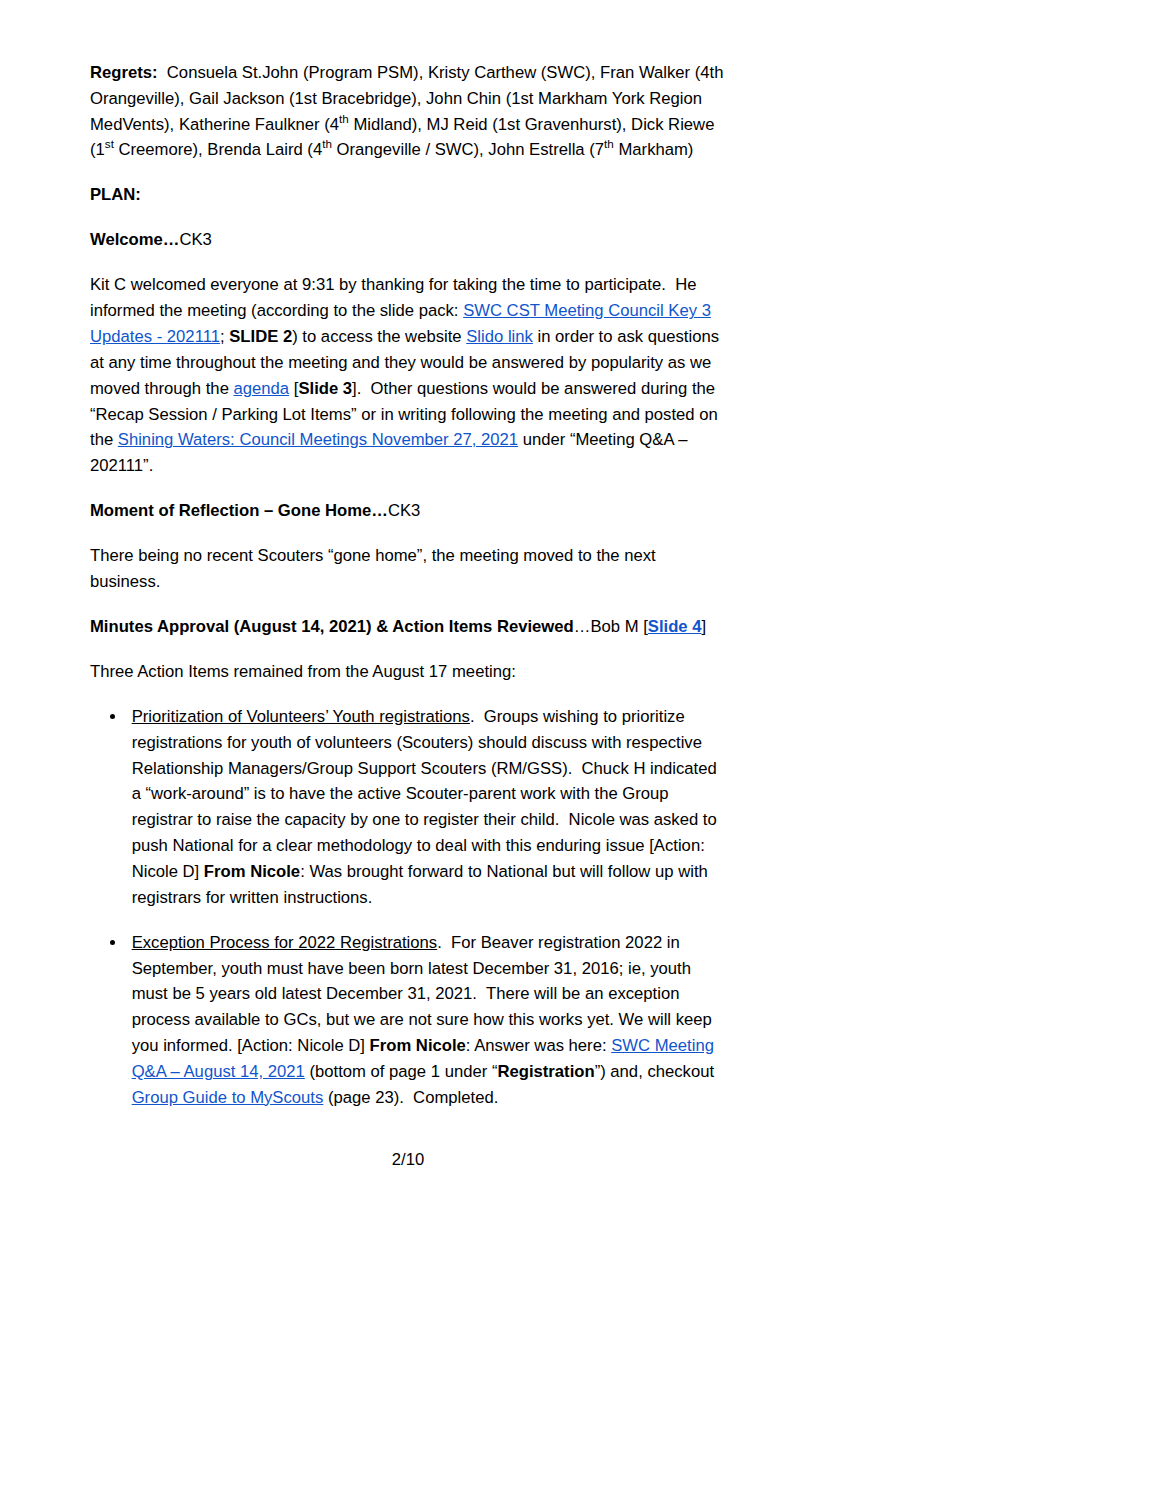Regrets: Consuela St.John (Program PSM), Kristy Carthew (SWC), Fran Walker (4th Orangeville), Gail Jackson (1st Bracebridge), John Chin (1st Markham York Region MedVents), Katherine Faulkner (4th Midland), MJ Reid (1st Gravenhurst), Dick Riewe (1st Creemore), Brenda Laird (4th Orangeville / SWC), John Estrella (7th Markham)
PLAN:
Welcome…CK3
Kit C welcomed everyone at 9:31 by thanking for taking the time to participate. He informed the meeting (according to the slide pack: SWC CST Meeting Council Key 3 Updates - 202111; SLIDE 2) to access the website Slido link in order to ask questions at any time throughout the meeting and they would be answered by popularity as we moved through the agenda [Slide 3]. Other questions would be answered during the “Recap Session / Parking Lot Items” or in writing following the meeting and posted on the Shining Waters: Council Meetings November 27, 2021 under “Meeting Q&A – 202111”.
Moment of Reflection – Gone Home…CK3
There being no recent Scouters “gone home”, the meeting moved to the next business.
Minutes Approval (August 14, 2021) & Action Items Reviewed…Bob M [Slide 4]
Three Action Items remained from the August 17 meeting:
Prioritization of Volunteers’ Youth registrations. Groups wishing to prioritize registrations for youth of volunteers (Scouters) should discuss with respective Relationship Managers/Group Support Scouters (RM/GSS). Chuck H indicated a “work-around” is to have the active Scouter-parent work with the Group registrar to raise the capacity by one to register their child. Nicole was asked to push National for a clear methodology to deal with this enduring issue [Action: Nicole D] From Nicole: Was brought forward to National but will follow up with registrars for written instructions.
Exception Process for 2022 Registrations. For Beaver registration 2022 in September, youth must have been born latest December 31, 2016; ie, youth must be 5 years old latest December 31, 2021. There will be an exception process available to GCs, but we are not sure how this works yet. We will keep you informed. [Action: Nicole D] From Nicole: Answer was here: SWC Meeting Q&A – August 14, 2021 (bottom of page 1 under “Registration”) and, checkout Group Guide to MyScouts (page 23). Completed.
2/10